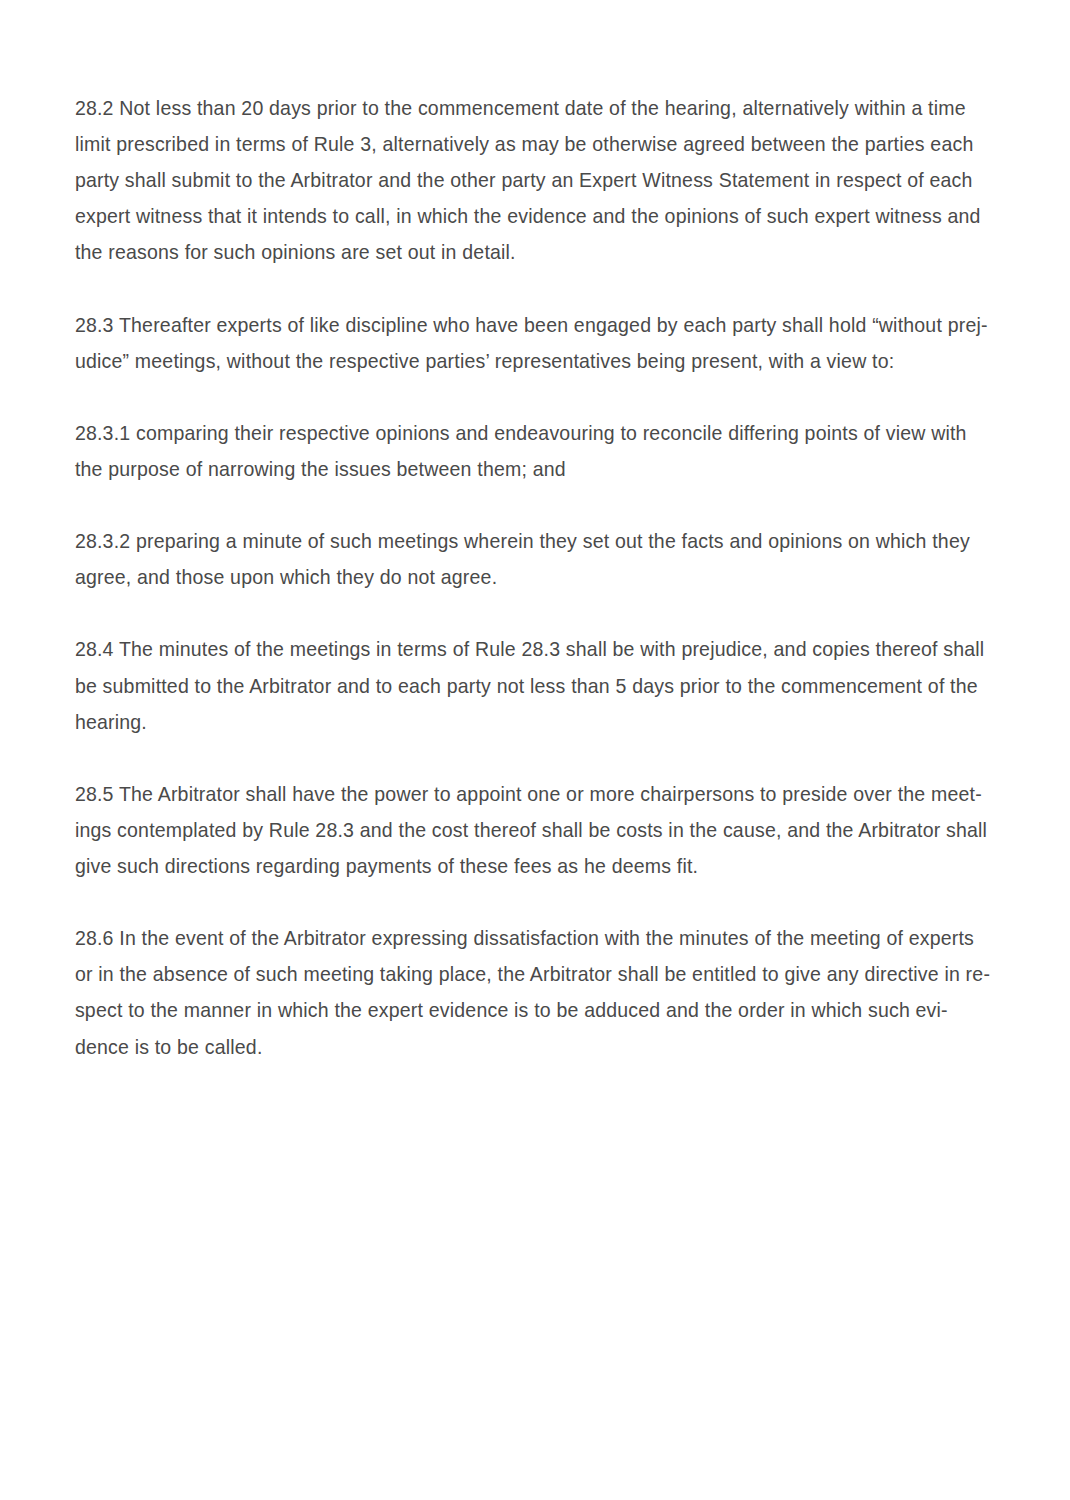28.2 Not less than 20 days prior to the commencement date of the hearing, alternatively within a time limit prescribed in terms of Rule 3, alternatively as may be otherwise agreed between the parties each party shall submit to the Arbitrator and the other party an Expert Witness Statement in respect of each expert witness that it intends to call, in which the evidence and the opinions of such expert witness and the reasons for such opinions are set out in detail.
28.3 Thereafter experts of like discipline who have been engaged by each party shall hold “without prejudice” meetings, without the respective parties’ representatives being present, with a view to:
28.3.1 comparing their respective opinions and endeavouring to reconcile differing points of view with the purpose of narrowing the issues between them; and
28.3.2 preparing a minute of such meetings wherein they set out the facts and opinions on which they agree, and those upon which they do not agree.
28.4 The minutes of the meetings in terms of Rule 28.3 shall be with prejudice, and copies thereof shall be submitted to the Arbitrator and to each party not less than 5 days prior to the commencement of the hearing.
28.5 The Arbitrator shall have the power to appoint one or more chairpersons to preside over the meetings contemplated by Rule 28.3 and the cost thereof shall be costs in the cause, and the Arbitrator shall give such directions regarding payments of these fees as he deems fit.
28.6 In the event of the Arbitrator expressing dissatisfaction with the minutes of the meeting of experts or in the absence of such meeting taking place, the Arbitrator shall be entitled to give any directive in respect to the manner in which the expert evidence is to be adduced and the order in which such evidence is to be called.